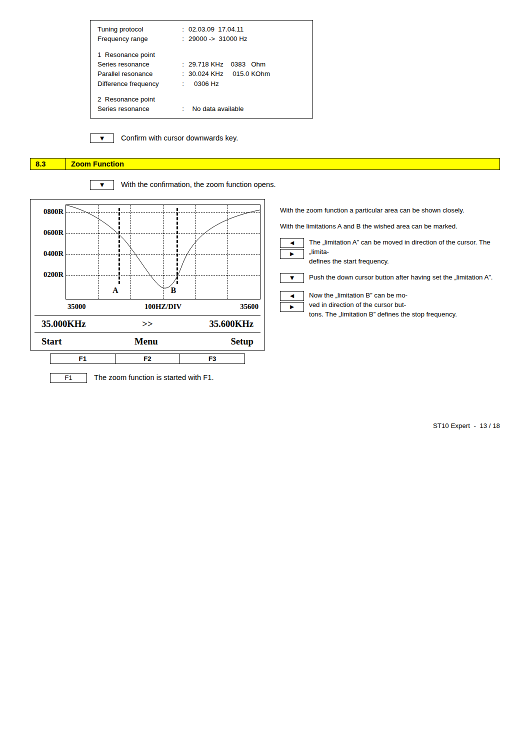| Tuning protocol | : | 02.03.09 17.04.11 |
| Frequency range | : | 29000 -> 31000 Hz |
| 1 Resonance point |
| Series resonance | : | 29.718 KHz 0383 Ohm |
| Parallel resonance | : | 30.024 KHz 015.0 KOhm |
| Difference frequency | : | 0306 Hz |
| 2 Resonance point |
| Series resonance | : | No data available |
▼Confirm with cursor downwards key.
8.3
Zoom Function
▼With the confirmation, the zoom function opens.
0800R 0600R 0400R 0200R
A
B
35000 100HZ/DIV 35600
35.000KHz >> 35.600KHz
Start Menu Setup
F1
F2
F3
F1 The zoom function is started with F1.
With the zoom function a particular area can be shown closely.
With the limitations A and B the wished area can be marked.
◄ ►
The „limitation A” can be moved in direction of the cursor. The „limita-
defines the start frequency.
▼
Push the down cursor button after having set the „limitation A”.
◄ ►
Now the „limitation B” can be mo-
ved in direction of the cursor but-
tons. The „limitation B” defines the stop frequency.
ST10 Expert - 13 / 18